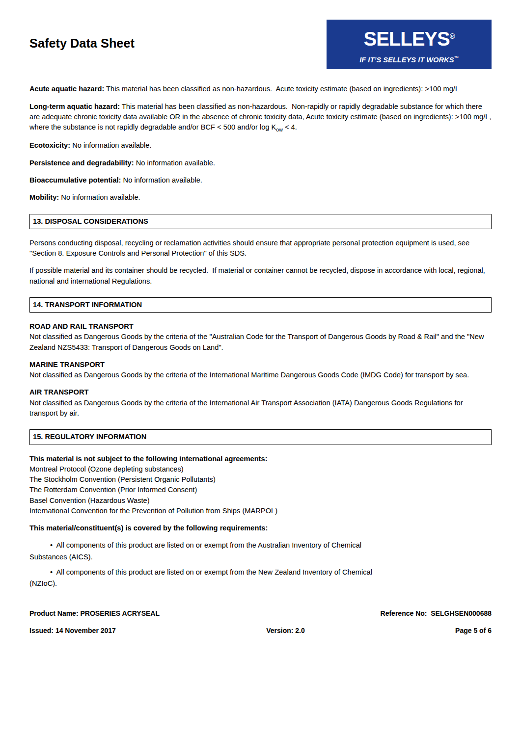Safety Data Sheet
SELLEYS®
IF IT’S SELLEYS IT WORKS™
Acute aquatic hazard: This material has been classified as non-hazardous. Acute toxicity estimate (based on ingredients): >100 mg/L
Long-term aquatic hazard: This material has been classified as non-hazardous. Non-rapidly or rapidly degradable substance for which there are adequate chronic toxicity data available OR in the absence of chronic toxicity data, Acute toxicity estimate (based on ingredients): >100 mg/L, where the substance is not rapidly degradable and/or BCF < 500 and/or log Kow < 4.
Ecotoxicity: No information available.
Persistence and degradability: No information available.
Bioaccumulative potential: No information available.
Mobility: No information available.
13. DISPOSAL CONSIDERATIONS
Persons conducting disposal, recycling or reclamation activities should ensure that appropriate personal protection equipment is used, see "Section 8. Exposure Controls and Personal Protection" of this SDS.
If possible material and its container should be recycled. If material or container cannot be recycled, dispose in accordance with local, regional, national and international Regulations.
14. TRANSPORT INFORMATION
ROAD AND RAIL TRANSPORT
Not classified as Dangerous Goods by the criteria of the "Australian Code for the Transport of Dangerous Goods by Road & Rail" and the "New Zealand NZS5433: Transport of Dangerous Goods on Land".
MARINE TRANSPORT
Not classified as Dangerous Goods by the criteria of the International Maritime Dangerous Goods Code (IMDG Code) for transport by sea.
AIR TRANSPORT
Not classified as Dangerous Goods by the criteria of the International Air Transport Association (IATA) Dangerous Goods Regulations for transport by air.
15. REGULATORY INFORMATION
This material is not subject to the following international agreements:
Montreal Protocol (Ozone depleting substances)
The Stockholm Convention (Persistent Organic Pollutants)
The Rotterdam Convention (Prior Informed Consent)
Basel Convention (Hazardous Waste)
International Convention for the Prevention of Pollution from Ships (MARPOL)
This material/constituent(s) is covered by the following requirements:
• All components of this product are listed on or exempt from the Australian Inventory of Chemical
Substances (AICS).
• All components of this product are listed on or exempt from the New Zealand Inventory of Chemical
(NZIoC).
Product Name: PROSERIES ACRYSEAL Reference No: SELGHSEN000688
Issued: 14 November 2017 Version: 2.0 Page 5 of 6